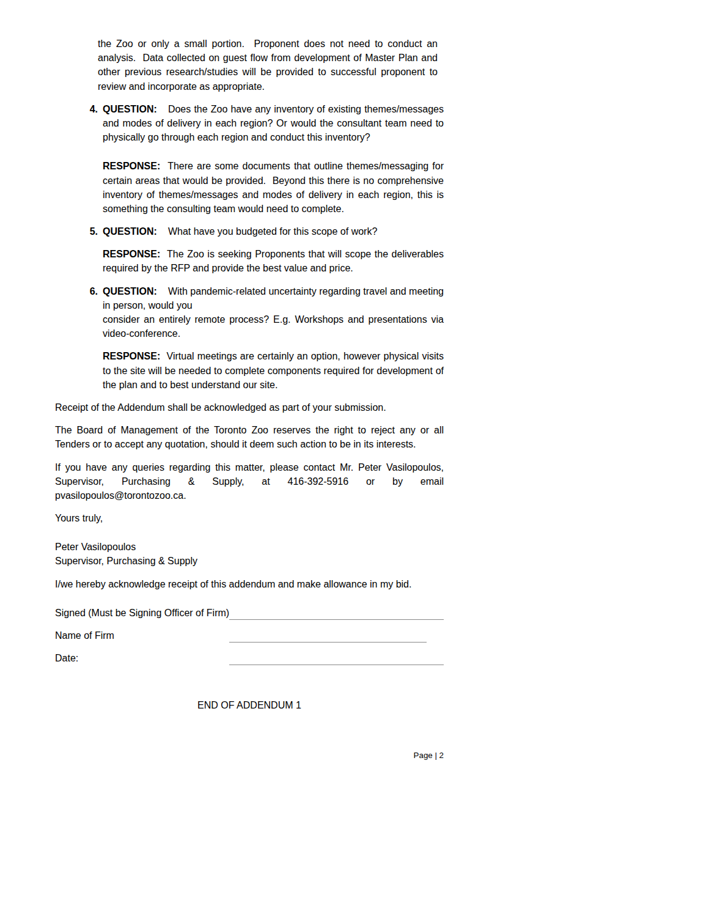the Zoo or only a small portion. Proponent does not need to conduct an analysis. Data collected on guest flow from development of Master Plan and other previous research/studies will be provided to successful proponent to review and incorporate as appropriate.
4.
QUESTION: Does the Zoo have any inventory of existing themes/messages and modes of delivery in each region? Or would the consultant team need to physically go through each region and conduct this inventory?
RESPONSE: There are some documents that outline themes/messaging for certain areas that would be provided. Beyond this there is no comprehensive inventory of themes/messages and modes of delivery in each region, this is something the consulting team would need to complete.
5.
QUESTION: What have you budgeted for this scope of work?
RESPONSE: The Zoo is seeking Proponents that will scope the deliverables required by the RFP and provide the best value and price.
6.
QUESTION: With pandemic-related uncertainty regarding travel and meeting in person, would you
consider an entirely remote process? E.g. Workshops and presentations via video-conference.
RESPONSE: Virtual meetings are certainly an option, however physical visits to the site will be needed to complete components required for development of the plan and to best understand our site.
Receipt of the Addendum shall be acknowledged as part of your submission.
The Board of Management of the Toronto Zoo reserves the right to reject any or all Tenders or to accept any quotation, should it deem such action to be in its interests.
If you have any queries regarding this matter, please contact Mr. Peter Vasilopoulos, Supervisor, Purchasing & Supply, at 416-392-5916 or by email pvasilopoulos@torontozoo.ca.
Yours truly,
Peter Vasilopoulos
Supervisor, Purchasing & Supply
I/we hereby acknowledge receipt of this addendum and make allowance in my bid.
| Signed (Must be Signing Officer of Firm) | |
| Name of Firm | |
| Date: | |
END OF ADDENDUM 1
Page | 2